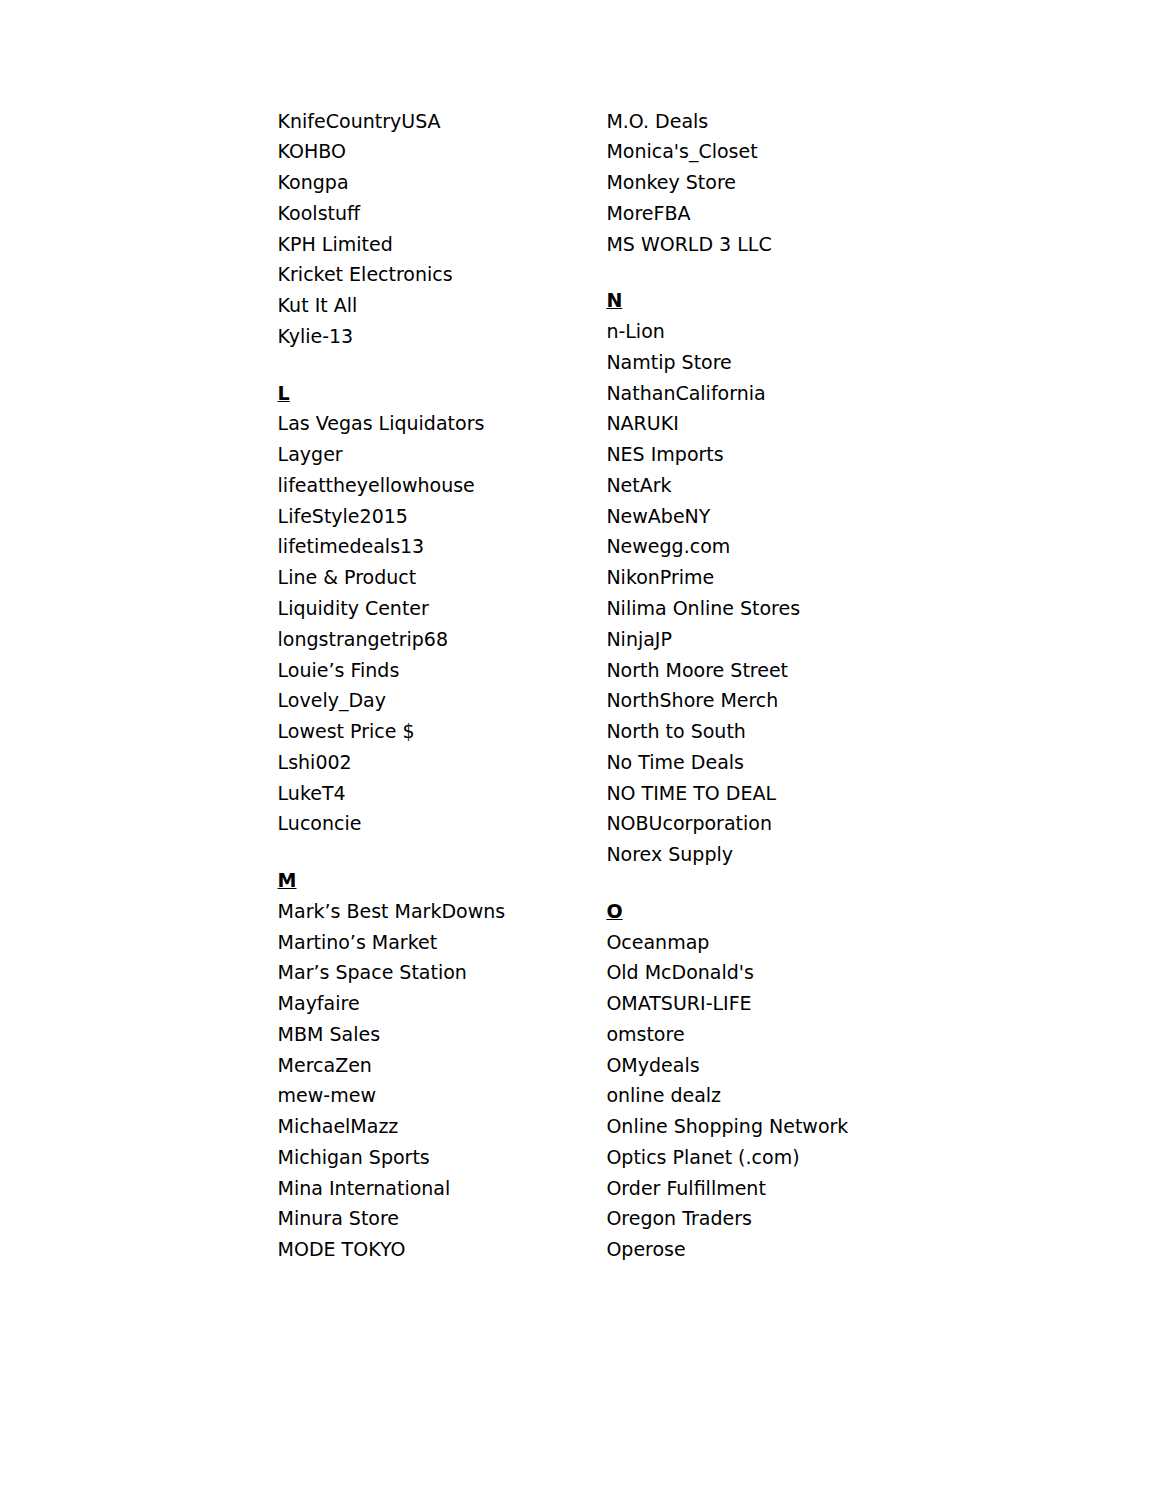KnifeCountryUSA
KOHBO
Kongpa
Koolstuff
KPH Limited
Kricket Electronics
Kut It All
Kylie-13
L
Las Vegas Liquidators
Layger
lifeattheyellowhouse
LifeStyle2015
lifetimedeals13
Line & Product
Liquidity Center
longstrangetrip68
Louie’s Finds
Lovely_Day
Lowest Price $
Lshi002
LukeT4
Luconcie
M
Mark’s Best MarkDowns
Martino’s Market
Mar’s Space Station
Mayfaire
MBM Sales
MercaZen
mew-mew
MichaelMazz
Michigan Sports
Mina International
Minura Store
MODE TOKYO
M.O. Deals
Monica's_Closet
Monkey Store
MoreFBA
MS WORLD 3 LLC
N
n-Lion
Namtip Store
NathanCalifornia
NARUKI
NES Imports
NetArk
NewAbeNY
Newegg.com
NikonPrime
Nilima Online Stores
NinjaJP
North Moore Street
NorthShore Merch
North to South
No Time Deals
NO TIME TO DEAL
NOBUcorporation
Norex Supply
O
Oceanmap
Old McDonald's
OMATSURI-LIFE
omstore
OMydeals
online dealz
Online Shopping Network
Optics Planet (.com)
Order Fulfillment
Oregon Traders
Operose